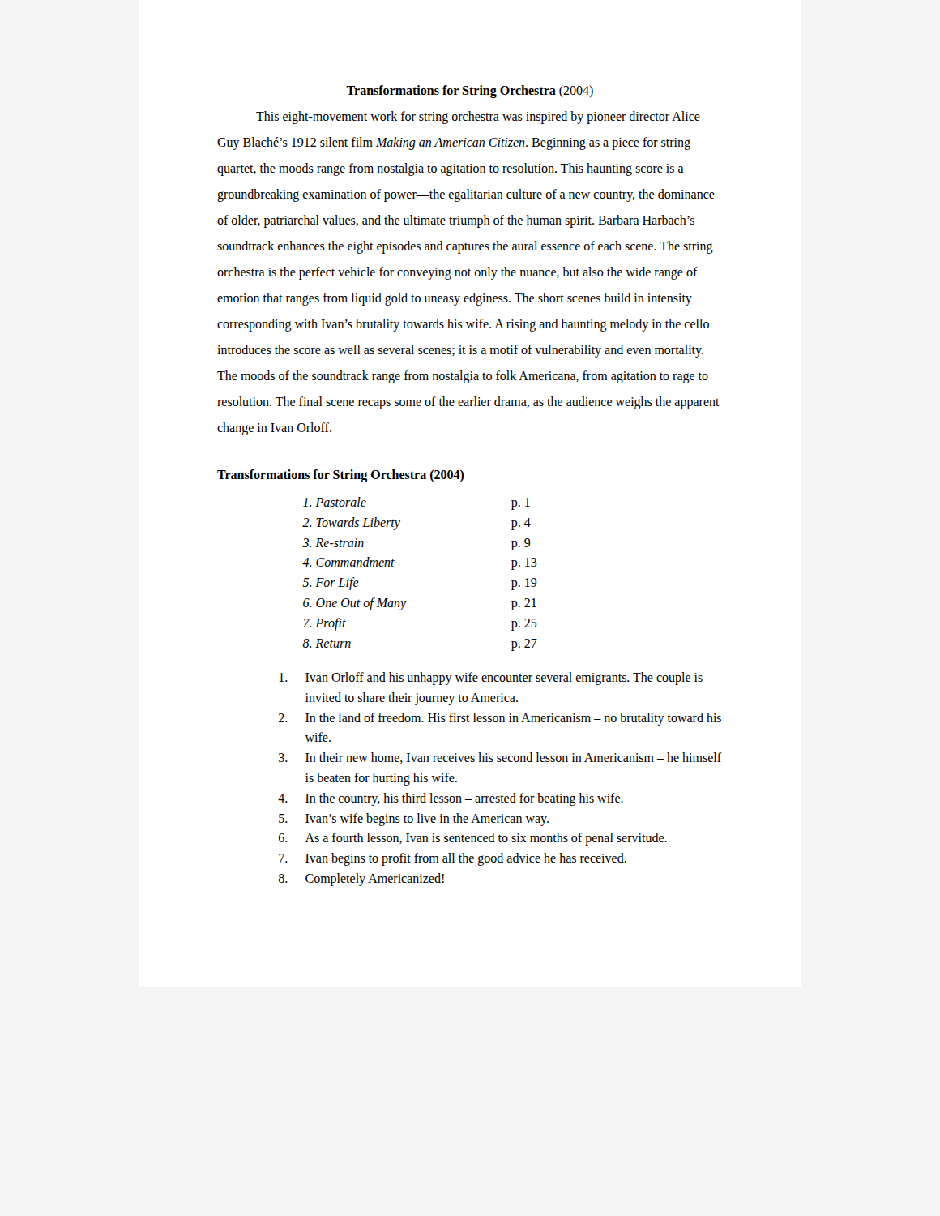Transformations for String Orchestra (2004)
This eight-movement work for string orchestra was inspired by pioneer director Alice Guy Blaché’s 1912 silent film Making an American Citizen. Beginning as a piece for string quartet, the moods range from nostalgia to agitation to resolution. This haunting score is a groundbreaking examination of power—the egalitarian culture of a new country, the dominance of older, patriarchal values, and the ultimate triumph of the human spirit. Barbara Harbach’s soundtrack enhances the eight episodes and captures the aural essence of each scene. The string orchestra is the perfect vehicle for conveying not only the nuance, but also the wide range of emotion that ranges from liquid gold to uneasy edginess. The short scenes build in intensity corresponding with Ivan’s brutality towards his wife. A rising and haunting melody in the cello introduces the score as well as several scenes; it is a motif of vulnerability and even mortality. The moods of the soundtrack range from nostalgia to folk Americana, from agitation to rage to resolution. The final scene recaps some of the earlier drama, as the audience weighs the apparent change in Ivan Orloff.
Transformations for String Orchestra (2004)
| 1. Pastorale | p. 1 |
| 2. Towards Liberty | p. 4 |
| 3. Re-strain | p. 9 |
| 4. Commandment | p. 13 |
| 5. For Life | p. 19 |
| 6. One Out of Many | p. 21 |
| 7. Profit | p. 25 |
| 8. Return | p. 27 |
Ivan Orloff and his unhappy wife encounter several emigrants. The couple is invited to share their journey to America.
In the land of freedom. His first lesson in Americanism – no brutality toward his wife.
In their new home, Ivan receives his second lesson in Americanism – he himself is beaten for hurting his wife.
In the country, his third lesson – arrested for beating his wife.
Ivan’s wife begins to live in the American way.
As a fourth lesson, Ivan is sentenced to six months of penal servitude.
Ivan begins to profit from all the good advice he has received.
Completely Americanized!